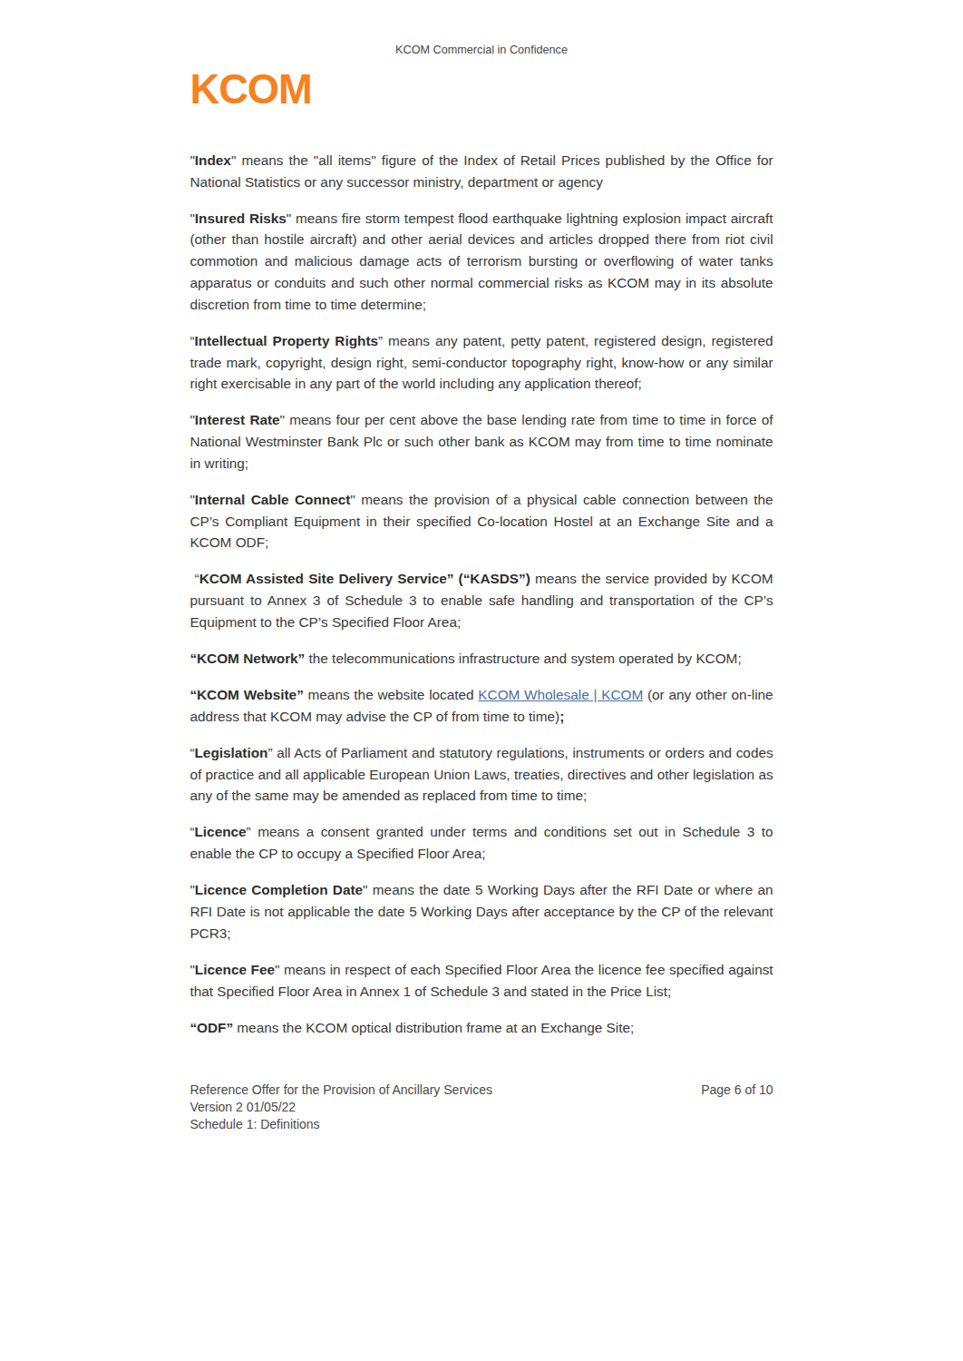KCOM Commercial in Confidence
KCOM
"Index" means the "all items" figure of the Index of Retail Prices published by the Office for National Statistics or any successor ministry, department or agency
"Insured Risks" means fire storm tempest flood earthquake lightning explosion impact aircraft (other than hostile aircraft) and other aerial devices and articles dropped there from riot civil commotion and malicious damage acts of terrorism bursting or overflowing of water tanks apparatus or conduits and such other normal commercial risks as KCOM may in its absolute discretion from time to time determine;
“Intellectual Property Rights” means any patent, petty patent, registered design, registered trade mark, copyright, design right, semi-conductor topography right, know-how or any similar right exercisable in any part of the world including any application thereof;
"Interest Rate" means four per cent above the base lending rate from time to time in force of National Westminster Bank Plc or such other bank as KCOM may from time to time nominate in writing;
"Internal Cable Connect" means the provision of a physical cable connection between the CP’s Compliant Equipment in their specified Co-location Hostel at an Exchange Site and a KCOM ODF;
“KCOM Assisted Site Delivery Service” (“KASDS”) means the service provided by KCOM pursuant to Annex 3 of Schedule 3 to enable safe handling and transportation of the CP’s Equipment to the CP’s Specified Floor Area;
“KCOM Network” the telecommunications infrastructure and system operated by KCOM;
“KCOM Website” means the website located KCOM Wholesale | KCOM (or any other on-line address that KCOM may advise the CP of from time to time);
“Legislation” all Acts of Parliament and statutory regulations, instruments or orders and codes of practice and all applicable European Union Laws, treaties, directives and other legislation as any of the same may be amended as replaced from time to time;
“Licence” means a consent granted under terms and conditions set out in Schedule 3 to enable the CP to occupy a Specified Floor Area;
"Licence Completion Date" means the date 5 Working Days after the RFI Date or where an RFI Date is not applicable the date 5 Working Days after acceptance by the CP of the relevant PCR3;
"Licence Fee" means in respect of each Specified Floor Area the licence fee specified against that Specified Floor Area in Annex 1 of Schedule 3 and stated in the Price List;
“ODF” means the KCOM optical distribution frame at an Exchange Site;
Reference Offer for the Provision of Ancillary Services
Version 2 01/05/22
Schedule 1: Definitions
Page 6 of 10